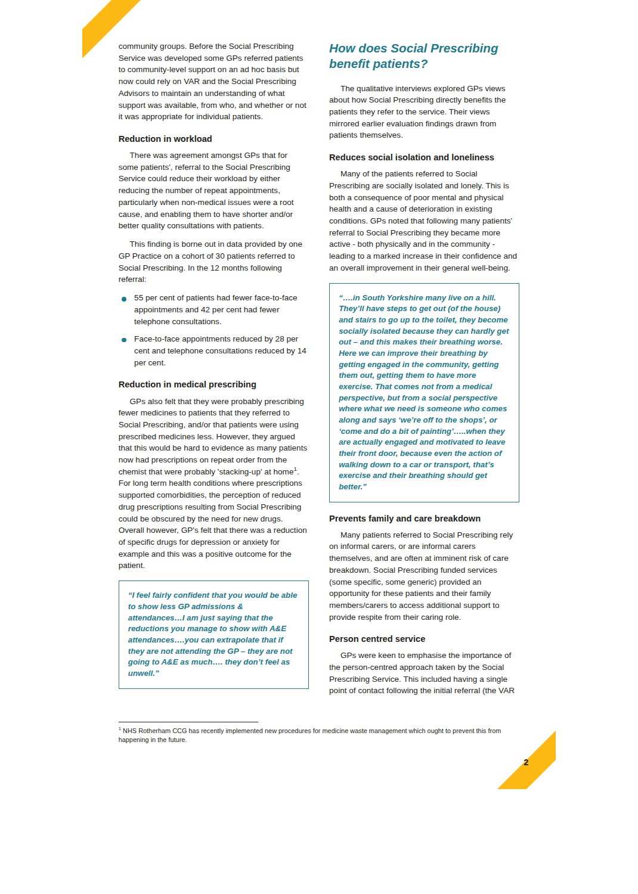community groups. Before the Social Prescribing Service was developed some GPs referred patients to community-level support on an ad hoc basis but now could rely on VAR and the Social Prescribing Advisors to maintain an understanding of what support was available, from who, and whether or not it was appropriate for individual patients.
Reduction in workload
There was agreement amongst GPs that for some patients', referral to the Social Prescribing Service could reduce their workload by either reducing the number of repeat appointments, particularly when non-medical issues were a root cause, and enabling them to have shorter and/or better quality consultations with patients.
This finding is borne out in data provided by one GP Practice on a cohort of 30 patients referred to Social Prescribing. In the 12 months following referral:
55 per cent of patients had fewer face-to-face appointments and 42 per cent had fewer telephone consultations.
Face-to-face appointments reduced by 28 per cent and telephone consultations reduced by 14 per cent.
Reduction in medical prescribing
GPs also felt that they were probably prescribing fewer medicines to patients that they referred to Social Prescribing, and/or that patients were using prescribed medicines less. However, they argued that this would be hard to evidence as many patients now had prescriptions on repeat order from the chemist that were probably 'stacking-up' at home1. For long term health conditions where prescriptions supported comorbidities, the perception of reduced drug prescriptions resulting from Social Prescribing could be obscured by the need for new drugs. Overall however, GP's felt that there was a reduction of specific drugs for depression or anxiety for example and this was a positive outcome for the patient.
“I feel fairly confident that you would be able to show less GP admissions & attendances…I am just saying that the reductions you manage to show with A&E attendances….you can extrapolate that if they are not attending the GP – they are not going to A&E as much…. they don’t feel as unwell.”
How does Social Prescribing benefit patients?
The qualitative interviews explored GPs views about how Social Prescribing directly benefits the patients they refer to the service. Their views mirrored earlier evaluation findings drawn from patients themselves.
Reduces social isolation and loneliness
Many of the patients referred to Social Prescribing are socially isolated and lonely. This is both a consequence of poor mental and physical health and a cause of deterioration in existing conditions. GPs noted that following many patients' referral to Social Prescribing they became more active - both physically and in the community - leading to a marked increase in their confidence and an overall improvement in their general well-being.
“….in South Yorkshire many live on a hill. They’ll have steps to get out (of the house) and stairs to go up to the toilet, they become socially isolated because they can hardly get out – and this makes their breathing worse. Here we can improve their breathing by getting engaged in the community, getting them out, getting them to have more exercise. That comes not from a medical perspective, but from a social perspective where what we need is someone who comes along and says ‘we’re off to the shops’, or ‘come and do a bit of painting’…..when they are actually engaged and motivated to leave their front door, because even the action of walking down to a car or transport, that’s exercise and their breathing should get better.”
Prevents family and care breakdown
Many patients referred to Social Prescribing rely on informal carers, or are informal carers themselves, and are often at imminent risk of care breakdown. Social Prescribing funded services (some specific, some generic) provided an opportunity for these patients and their family members/carers to access additional support to provide respite from their caring role.
Person centred service
GPs were keen to emphasise the importance of the person-centred approach taken by the Social Prescribing Service. This included having a single point of contact following the initial referral (the VAR
1 NHS Rotherham CCG has recently implemented new procedures for medicine waste management which ought to prevent this from happening in the future.
2